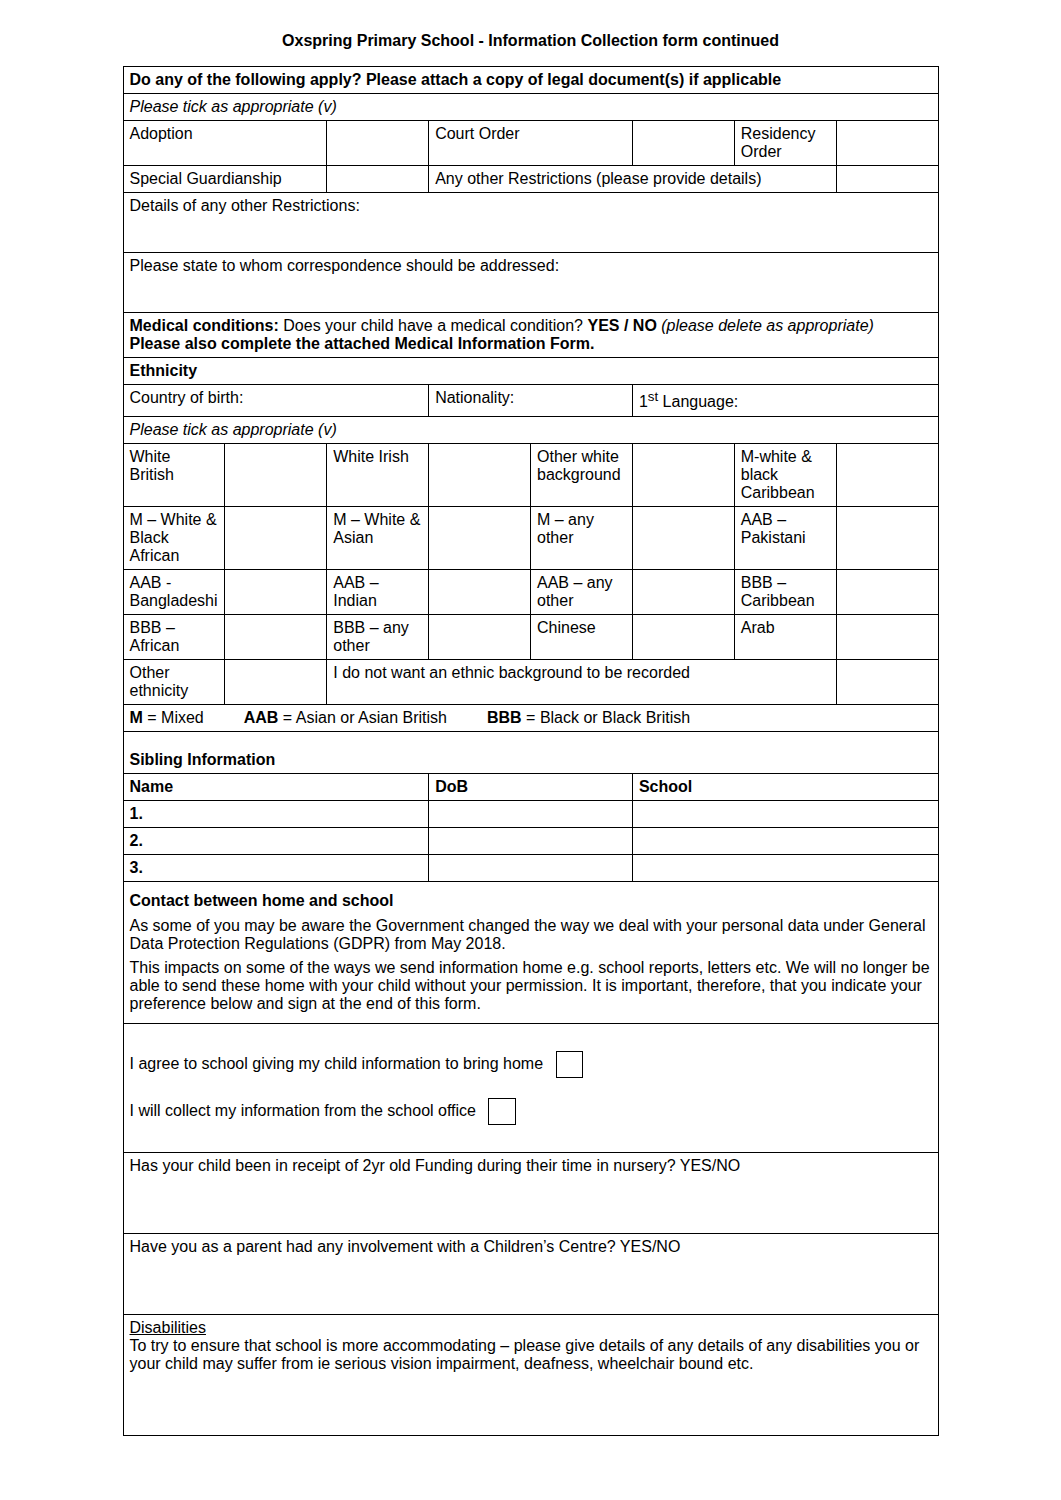Oxspring Primary School - Information Collection form continued
| Do any of the following apply? Please attach a copy of legal document(s) if applicable |
| Please tick as appropriate (v) |
| Adoption | | Court Order | | Residency Order | |
| Special Guardianship | | Any other Restrictions (please provide details) | |
| Details of any other Restrictions: |
| Please state to whom correspondence should be addressed: |
| Medical conditions: Does your child have a medical condition? YES / NO (please delete as appropriate) Please also complete the attached Medical Information Form. |
| Ethnicity |
| Country of birth: | Nationality: | 1 st Language: |
| Please tick as appropriate (v) |
| White British | | White Irish | | Other white background | | M-white & black Caribbean | |
| M – White & Black African | | M – White & Asian | | M – any other | | AAB – Pakistani | |
| AAB - Bangladeshi | | AAB – Indian | | AAB – any other | | BBB – Caribbean | |
| BBB – African | | BBB – any other | | Chinese | | Arab | |
| Other ethnicity | | I do not want an ethnic background to be recorded | |
| M = Mixed AAB = Asian or Asian British BBB = Black or Black British |
| Sibling Information |
| Name | DoB | School |
| 1. | | |
| 2. | | |
| 3. | | |
| Contact between home and school As some of you may be aware the Government changed the way we deal with your personal data under General Data Protection Regulations (GDPR) from May 2018. This impacts on some of the ways we send information home e.g. school reports, letters etc. We will no longer be able to send these home with your child without your permission. It is important, therefore, that you indicate your preference below and sign at the end of this form. |
| I agree to school giving my child information to bring home I will collect my information from the school office |
| Has your child been in receipt of 2yr old Funding during their time in nursery? YES/NO |
| Have you as a parent had any involvement with a Children’s Centre? YES/NO |
| Disabilities To try to ensure that school is more accommodating – please give details of any details of any disabilities you or your child may suffer from ie serious vision impairment, deafness, wheelchair bound etc. |